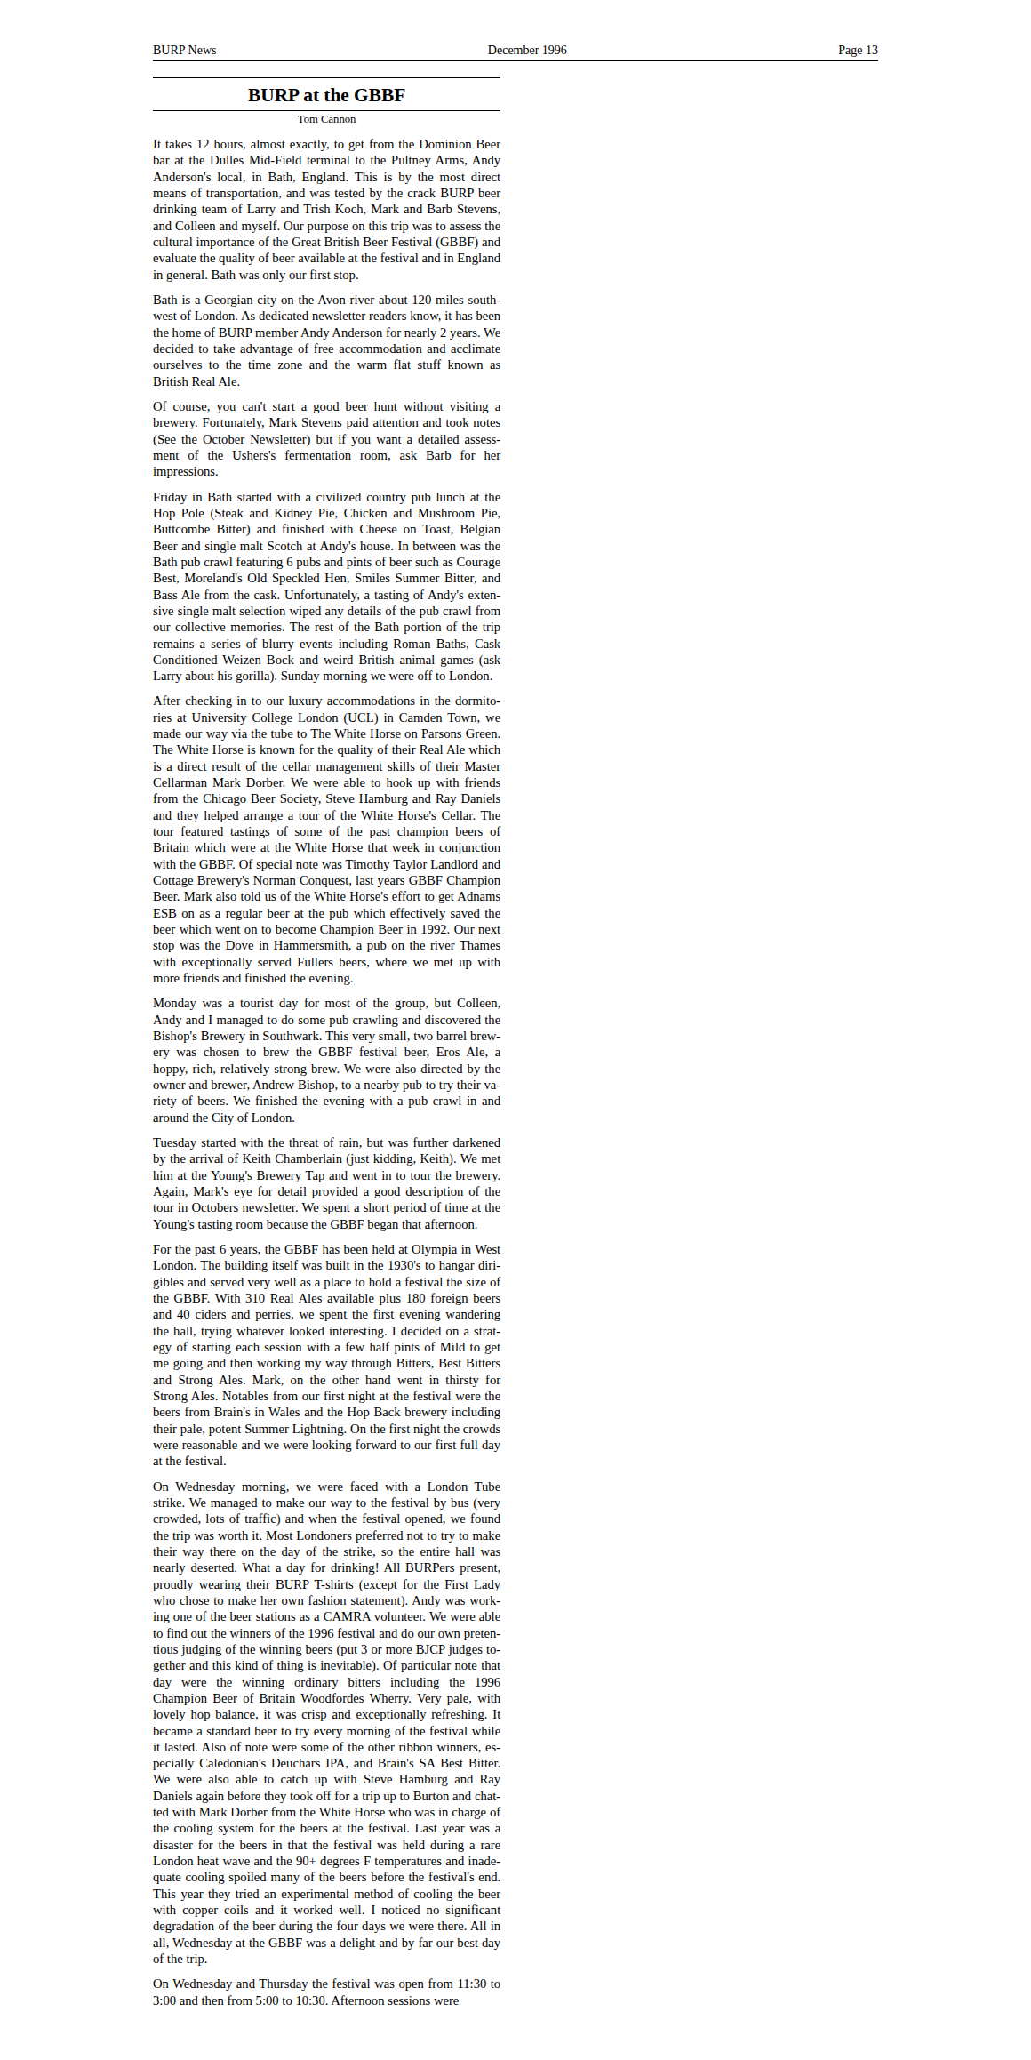BURP News
December 1996
Page 13
BURP at the GBBF
Tom Cannon
It takes 12 hours, almost exactly, to get from the Dominion Beer bar at the Dulles Mid-Field terminal to the Pultney Arms, Andy Anderson's local, in Bath, England. This is by the most direct means of transportation, and was tested by the crack BURP beer drinking team of Larry and Trish Koch, Mark and Barb Stevens, and Colleen and myself. Our purpose on this trip was to assess the cultural importance of the Great British Beer Festival (GBBF) and evaluate the quality of beer available at the festival and in England in general. Bath was only our first stop.
Bath is a Georgian city on the Avon river about 120 miles southwest of London. As dedicated newsletter readers know, it has been the home of BURP member Andy Anderson for nearly 2 years. We decided to take advantage of free accommodation and acclimate ourselves to the time zone and the warm flat stuff known as British Real Ale.
Of course, you can't start a good beer hunt without visiting a brewery. Fortunately, Mark Stevens paid attention and took notes (See the October Newsletter) but if you want a detailed assessment of the Ushers's fermentation room, ask Barb for her impressions.
Friday in Bath started with a civilized country pub lunch at the Hop Pole (Steak and Kidney Pie, Chicken and Mushroom Pie, Buttcombe Bitter) and finished with Cheese on Toast, Belgian Beer and single malt Scotch at Andy's house. In between was the Bath pub crawl featuring 6 pubs and pints of beer such as Courage Best, Moreland's Old Speckled Hen, Smiles Summer Bitter, and Bass Ale from the cask. Unfortunately, a tasting of Andy's extensive single malt selection wiped any details of the pub crawl from our collective memories. The rest of the Bath portion of the trip remains a series of blurry events including Roman Baths, Cask Conditioned Weizen Bock and weird British animal games (ask Larry about his gorilla). Sunday morning we were off to London.
After checking in to our luxury accommodations in the dormitories at University College London (UCL) in Camden Town, we made our way via the tube to The White Horse on Parsons Green. The White Horse is known for the quality of their Real Ale which is a direct result of the cellar management skills of their Master Cellarman Mark Dorber. We were able to hook up with friends from the Chicago Beer Society, Steve Hamburg and Ray Daniels and they helped arrange a tour of the White Horse's Cellar. The tour featured tastings of some of the past champion beers of Britain which were at the White Horse that week in conjunction with the GBBF. Of special note was Timothy Taylor Landlord and Cottage Brewery's Norman Conquest, last years GBBF Champion Beer. Mark also told us of the White Horse's effort to get Adnams ESB on as a regular beer at the pub which effectively saved the beer which went on to become Champion Beer in 1992. Our next stop was the Dove in Hammersmith, a pub on the river Thames with exceptionally served Fullers beers, where we met up with more friends and finished the evening.
Monday was a tourist day for most of the group, but Colleen, Andy and I managed to do some pub crawling and discovered the Bishop's Brewery in Southwark. This very small, two barrel brewery was chosen to brew the GBBF festival beer, Eros Ale, a hoppy, rich, relatively strong brew. We were also directed by the owner and brewer, Andrew Bishop, to a nearby pub to try their variety of beers. We finished the evening with a pub crawl in and around the City of London.
Tuesday started with the threat of rain, but was further darkened by the arrival of Keith Chamberlain (just kidding, Keith). We met him at the Young's Brewery Tap and went in to tour the brewery. Again, Mark's eye for detail provided a good description of the tour in Octobers newsletter. We spent a short period of time at the Young's tasting room because the GBBF began that afternoon.
For the past 6 years, the GBBF has been held at Olympia in West London. The building itself was built in the 1930's to hangar dirigibles and served very well as a place to hold a festival the size of the GBBF. With 310 Real Ales available plus 180 foreign beers and 40 ciders and perries, we spent the first evening wandering the hall, trying whatever looked interesting. I decided on a strategy of starting each session with a few half pints of Mild to get me going and then working my way through Bitters, Best Bitters and Strong Ales. Mark, on the other hand went in thirsty for Strong Ales. Notables from our first night at the festival were the beers from Brain's in Wales and the Hop Back brewery including their pale, potent Summer Lightning. On the first night the crowds were reasonable and we were looking forward to our first full day at the festival.
On Wednesday morning, we were faced with a London Tube strike. We managed to make our way to the festival by bus (very crowded, lots of traffic) and when the festival opened, we found the trip was worth it. Most Londoners preferred not to try to make their way there on the day of the strike, so the entire hall was nearly deserted. What a day for drinking! All BURPers present, proudly wearing their BURP T-shirts (except for the First Lady who chose to make her own fashion statement). Andy was working one of the beer stations as a CAMRA volunteer. We were able to find out the winners of the 1996 festival and do our own pretentious judging of the winning beers (put 3 or more BJCP judges together and this kind of thing is inevitable). Of particular note that day were the winning ordinary bitters including the 1996 Champion Beer of Britain Woodfordes Wherry. Very pale, with lovely hop balance, it was crisp and exceptionally refreshing. It became a standard beer to try every morning of the festival while it lasted. Also of note were some of the other ribbon winners, especially Caledonian's Deuchars IPA, and Brain's SA Best Bitter. We were also able to catch up with Steve Hamburg and Ray Daniels again before they took off for a trip up to Burton and chatted with Mark Dorber from the White Horse who was in charge of the cooling system for the beers at the festival. Last year was a disaster for the beers in that the festival was held during a rare London heat wave and the 90+ degrees F temperatures and inadequate cooling spoiled many of the beers before the festival's end. This year they tried an experimental method of cooling the beer with copper coils and it worked well. I noticed no significant degradation of the beer during the four days we were there. All in all, Wednesday at the GBBF was a delight and by far our best day of the trip.
On Wednesday and Thursday the festival was open from 11:30 to 3:00 and then from 5:00 to 10:30. Afternoon sessions were